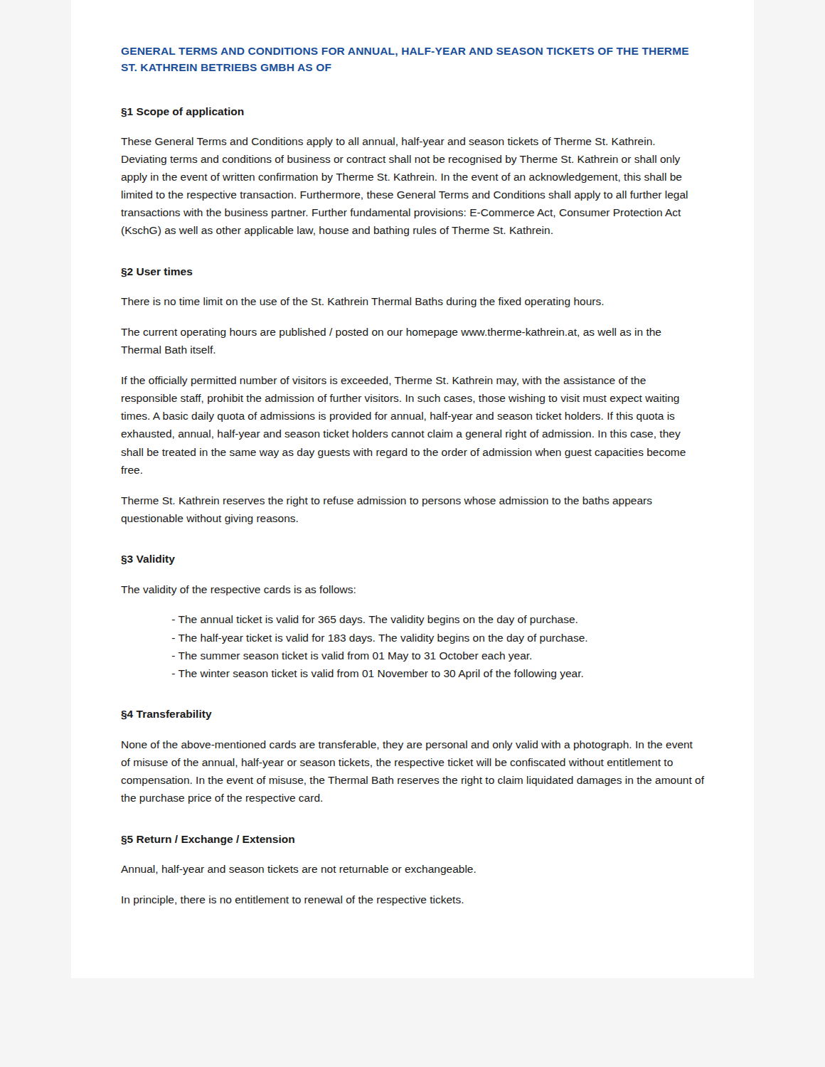General terms and conditions for annual, half-year and season tickets of the Therme St. Kathrein Betriebs GmbH as of
§1 Scope of application
These General Terms and Conditions apply to all annual, half-year and season tickets of Therme St. Kathrein. Deviating terms and conditions of business or contract shall not be recognised by Therme St. Kathrein or shall only apply in the event of written confirmation by Therme St. Kathrein. In the event of an acknowledgement, this shall be limited to the respective transaction. Furthermore, these General Terms and Conditions shall apply to all further legal transactions with the business partner. Further fundamental provisions: E-Commerce Act, Consumer Protection Act (KschG) as well as other applicable law, house and bathing rules of Therme St. Kathrein.
§2 User times
There is no time limit on the use of the St. Kathrein Thermal Baths during the fixed operating hours.
The current operating hours are published / posted on our homepage www.therme-kathrein.at, as well as in the Thermal Bath itself.
If the officially permitted number of visitors is exceeded, Therme St. Kathrein may, with the assistance of the responsible staff, prohibit the admission of further visitors. In such cases, those wishing to visit must expect waiting times. A basic daily quota of admissions is provided for annual, half-year and season ticket holders. If this quota is exhausted, annual, half-year and season ticket holders cannot claim a general right of admission. In this case, they shall be treated in the same way as day guests with regard to the order of admission when guest capacities become free.
Therme St. Kathrein reserves the right to refuse admission to persons whose admission to the baths appears questionable without giving reasons.
§3 Validity
The validity of the respective cards is as follows:
- The annual ticket is valid for 365 days. The validity begins on the day of purchase.
- The half-year ticket is valid for 183 days. The validity begins on the day of purchase.
- The summer season ticket is valid from 01 May to 31 October each year.
- The winter season ticket is valid from 01 November to 30 April of the following year.
§4 Transferability
None of the above-mentioned cards are transferable, they are personal and only valid with a photograph. In the event of misuse of the annual, half-year or season tickets, the respective ticket will be confiscated without entitlement to compensation. In the event of misuse, the Thermal Bath reserves the right to claim liquidated damages in the amount of the purchase price of the respective card.
§5 Return / Exchange / Extension
Annual, half-year and season tickets are not returnable or exchangeable.
In principle, there is no entitlement to renewal of the respective tickets.